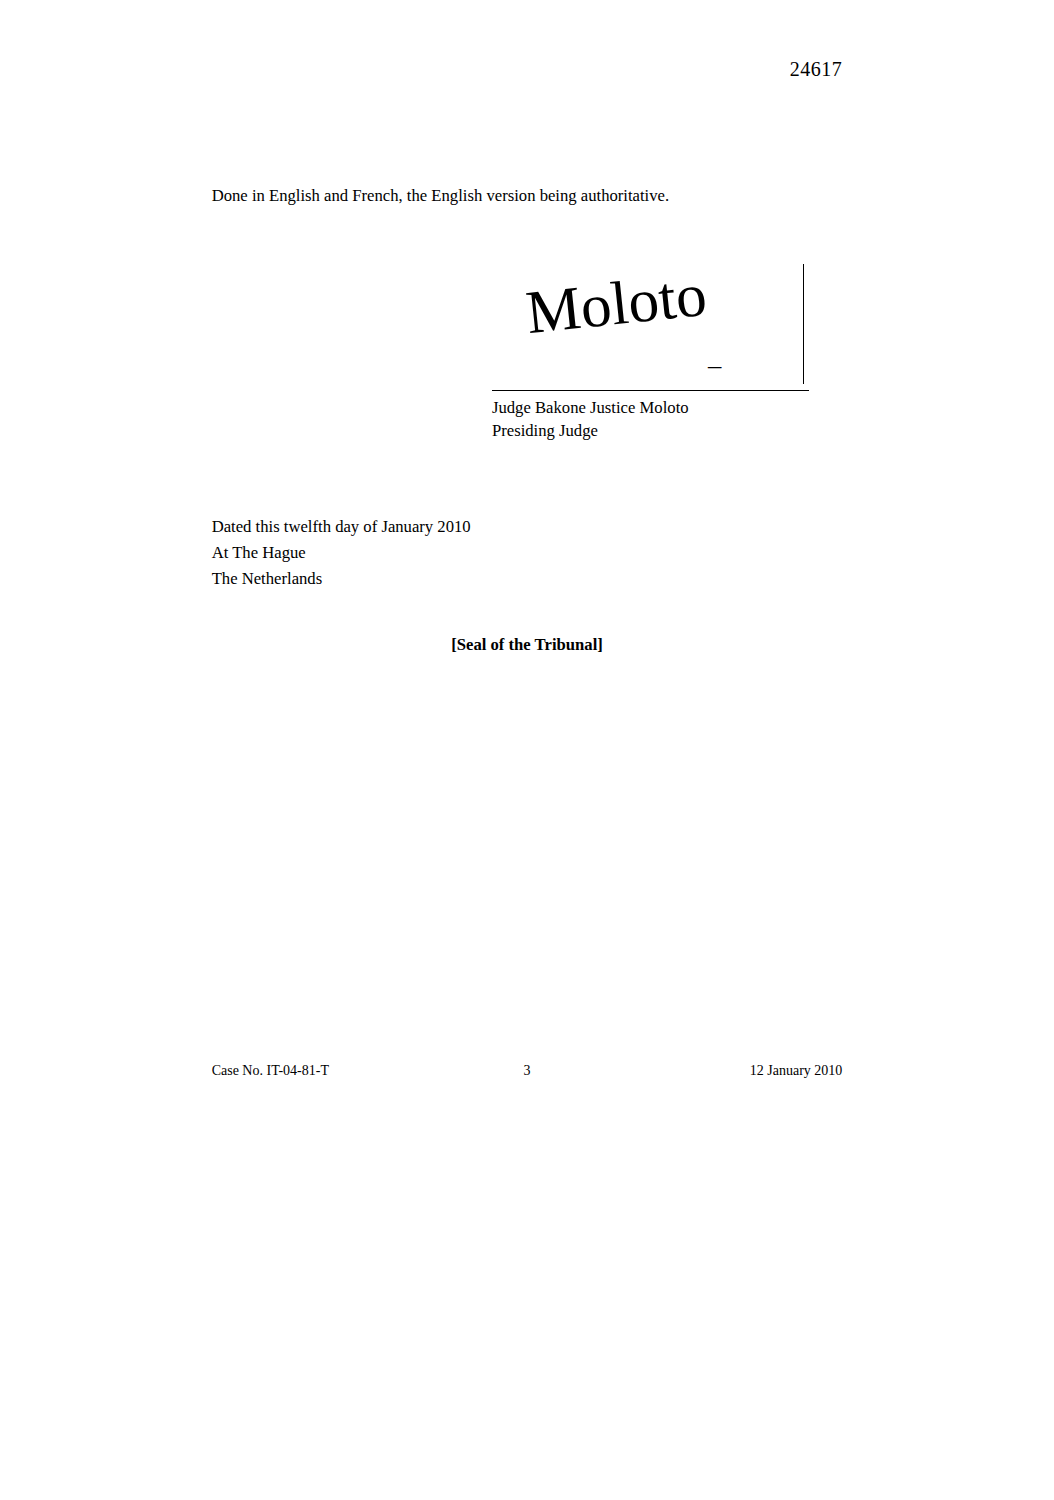24617
Done in English and French, the English version being authoritative.
Moloto –
Judge Bakone Justice Moloto
Presiding Judge
Dated this twelfth day of January 2010
At The Hague
The Netherlands
[Seal of the Tribunal]
Case No. IT-04-81-T 3 12 January 2010